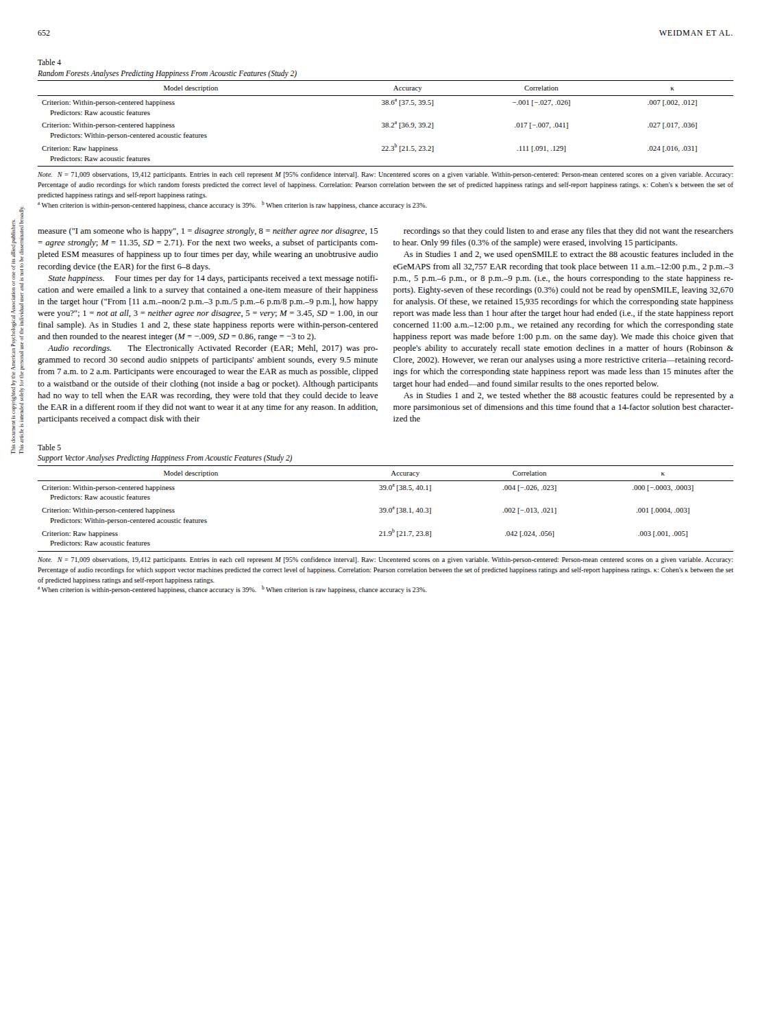This document is copyrighted by the American Psychological Association or one of its allied publishers.
This article is intended solely for the personal use of the individual user and is not to be disseminated broadly.
652 WEIDMAN ET AL.
Table 4
Random Forests Analyses Predicting Happiness From Acoustic Features (Study 2)
| Model description | Accuracy | Correlation | κ |
| --- | --- | --- | --- |
| Criterion: Within-person-centered happiness Predictors: Raw acoustic features | 38.6 a [37.5, 39.5] | −.001 [−.027, .026] | .007 [.002, .012] |
| Criterion: Within-person-centered happiness Predictors: Within-person-centered acoustic features | 38.2 a [36.9, 39.2] | .017 [−.007, .041] | .027 [.017, .036] |
| Criterion: Raw happiness Predictors: Raw acoustic features | 22.3 b [21.5, 23.2] | .111 [.091, .129] | .024 [.016, .031] |
Note. N = 71,009 observations, 19,412 participants. Entries in each cell represent M [95% confidence interval]. Raw: Uncentered scores on a given variable. Within-person-centered: Person-mean centered scores on a given variable. Accuracy: Percentage of audio recordings for which random forests predicted the correct level of happiness. Correlation: Pearson correlation between the set of predicted happiness ratings and self-report happiness ratings. κ: Cohen's κ between the set of predicted happiness ratings and self-report happiness ratings.
a When criterion is within-person-centered happiness, chance accuracy is 39%. b When criterion is raw happiness, chance accuracy is 23%.
measure ("I am someone who is happy", 1 = disagree strongly, 8 = neither agree nor disagree, 15 = agree strongly; M = 11.35, SD = 2.71). For the next two weeks, a subset of participants completed ESM measures of happiness up to four times per day, while wearing an unobtrusive audio recording device (the EAR) for the first 6–8 days.
State happiness. Four times per day for 14 days, participants received a text message notification and were emailed a link to a survey that contained a one-item measure of their happiness in the target hour ("From [11 a.m.–noon/2 p.m.–3 p.m./5 p.m.–6 p.m/8 p.m.–9 p.m.], how happy were you?"; 1 = not at all, 3 = neither agree nor disagree, 5 = very; M = 3.45, SD = 1.00, in our final sample). As in Studies 1 and 2, these state happiness reports were within-person-centered and then rounded to the nearest integer (M = −.009, SD = 0.86, range = −3 to 2).
Audio recordings. The Electronically Activated Recorder (EAR; Mehl, 2017) was programmed to record 30 second audio snippets of participants' ambient sounds, every 9.5 minute from 7 a.m. to 2 a.m. Participants were encouraged to wear the EAR as much as possible, clipped to a waistband or the outside of their clothing (not inside a bag or pocket). Although participants had no way to tell when the EAR was recording, they were told that they could decide to leave the EAR in a different room if they did not want to wear it at any time for any reason. In addition, participants received a compact disk with their
recordings so that they could listen to and erase any files that they did not want the researchers to hear. Only 99 files (0.3% of the sample) were erased, involving 15 participants.
As in Studies 1 and 2, we used openSMILE to extract the 88 acoustic features included in the eGeMAPS from all 32,757 EAR recording that took place between 11 a.m.–12:00 p.m., 2 p.m.–3 p.m., 5 p.m.–6 p.m., or 8 p.m.–9 p.m. (i.e., the hours corresponding to the state happiness reports). Eighty-seven of these recordings (0.3%) could not be read by openSMILE, leaving 32,670 for analysis. Of these, we retained 15,935 recordings for which the corresponding state happiness report was made less than 1 hour after the target hour had ended (i.e., if the state happiness report concerned 11:00 a.m.–12:00 p.m., we retained any recording for which the corresponding state happiness report was made before 1:00 p.m. on the same day). We made this choice given that people's ability to accurately recall state emotion declines in a matter of hours (Robinson & Clore, 2002). However, we reran our analyses using a more restrictive criteria—retaining recordings for which the corresponding state happiness report was made less than 15 minutes after the target hour had ended—and found similar results to the ones reported below.
As in Studies 1 and 2, we tested whether the 88 acoustic features could be represented by a more parsimonious set of dimensions and this time found that a 14-factor solution best characterized the
Table 5
Support Vector Analyses Predicting Happiness From Acoustic Features (Study 2)
| Model description | Accuracy | Correlation | κ |
| --- | --- | --- | --- |
| Criterion: Within-person-centered happiness Predictors: Raw acoustic features | 39.0 a [38.5, 40.1] | .004 [−.026, .023] | .000 [−.0003, .0003] |
| Criterion: Within-person-centered happiness Predictors: Within-person-centered acoustic features | 39.0 a [38.1, 40.3] | .002 [−.013, .021] | .001 [.0004, .003] |
| Criterion: Raw happiness Predictors: Raw acoustic features | 21.9 b [21.7, 23.8] | .042 [.024, .056] | .003 [.001, .005] |
Note. N = 71,009 observations, 19,412 participants. Entries in each cell represent M [95% confidence interval]. Raw: Uncentered scores on a given variable. Within-person-centered: Person-mean centered scores on a given variable. Accuracy: Percentage of audio recordings for which support vector machines predicted the correct level of happiness. Correlation: Pearson correlation between the set of predicted happiness ratings and self-report happiness ratings. κ: Cohen's κ between the set of predicted happiness ratings and self-report happiness ratings.
a When criterion is within-person-centered happiness, chance accuracy is 39%. b When criterion is raw happiness, chance accuracy is 23%.